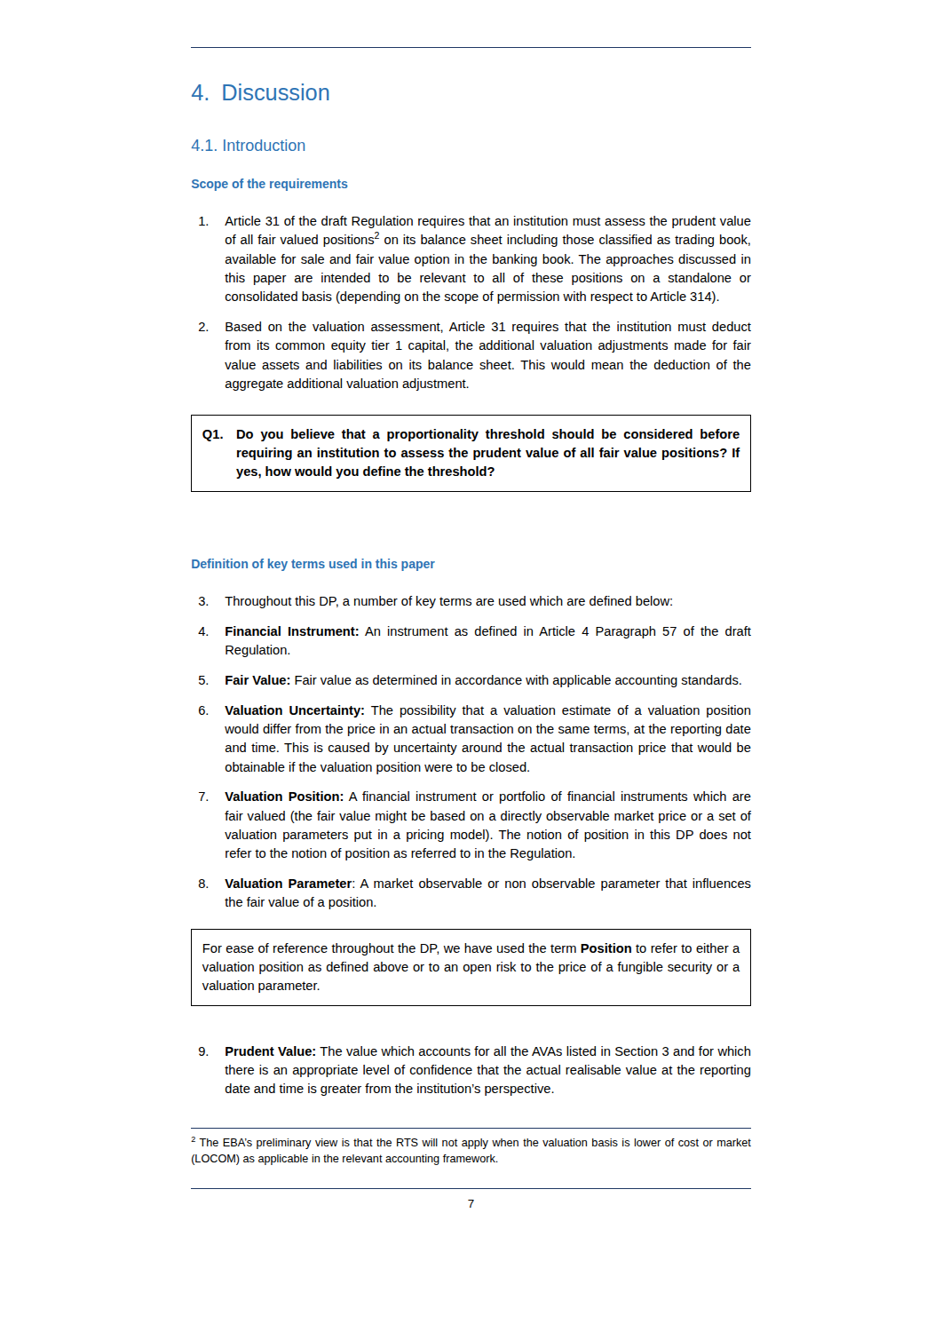4. Discussion
4.1. Introduction
Scope of the requirements
1. Article 31 of the draft Regulation requires that an institution must assess the prudent value of all fair valued positions2 on its balance sheet including those classified as trading book, available for sale and fair value option in the banking book. The approaches discussed in this paper are intended to be relevant to all of these positions on a standalone or consolidated basis (depending on the scope of permission with respect to Article 314).
2. Based on the valuation assessment, Article 31 requires that the institution must deduct from its common equity tier 1 capital, the additional valuation adjustments made for fair value assets and liabilities on its balance sheet. This would mean the deduction of the aggregate additional valuation adjustment.
| Q1. | Do you believe that a proportionality threshold should be considered before requiring an institution to assess the prudent value of all fair value positions? If yes, how would you define the threshold? |
Definition of key terms used in this paper
3. Throughout this DP, a number of key terms are used which are defined below:
4. Financial Instrument: An instrument as defined in Article 4 Paragraph 57 of the draft Regulation.
5. Fair Value: Fair value as determined in accordance with applicable accounting standards.
6. Valuation Uncertainty: The possibility that a valuation estimate of a valuation position would differ from the price in an actual transaction on the same terms, at the reporting date and time. This is caused by uncertainty around the actual transaction price that would be obtainable if the valuation position were to be closed.
7. Valuation Position: A financial instrument or portfolio of financial instruments which are fair valued (the fair value might be based on a directly observable market price or a set of valuation parameters put in a pricing model). The notion of position in this DP does not refer to the notion of position as referred to in the Regulation.
8. Valuation Parameter: A market observable or non observable parameter that influences the fair value of a position.
For ease of reference throughout the DP, we have used the term Position to refer to either a valuation position as defined above or to an open risk to the price of a fungible security or a valuation parameter.
9. Prudent Value: The value which accounts for all the AVAs listed in Section 3 and for which there is an appropriate level of confidence that the actual realisable value at the reporting date and time is greater from the institution’s perspective.
2 The EBA’s preliminary view is that the RTS will not apply when the valuation basis is lower of cost or market (LOCOM) as applicable in the relevant accounting framework.
7